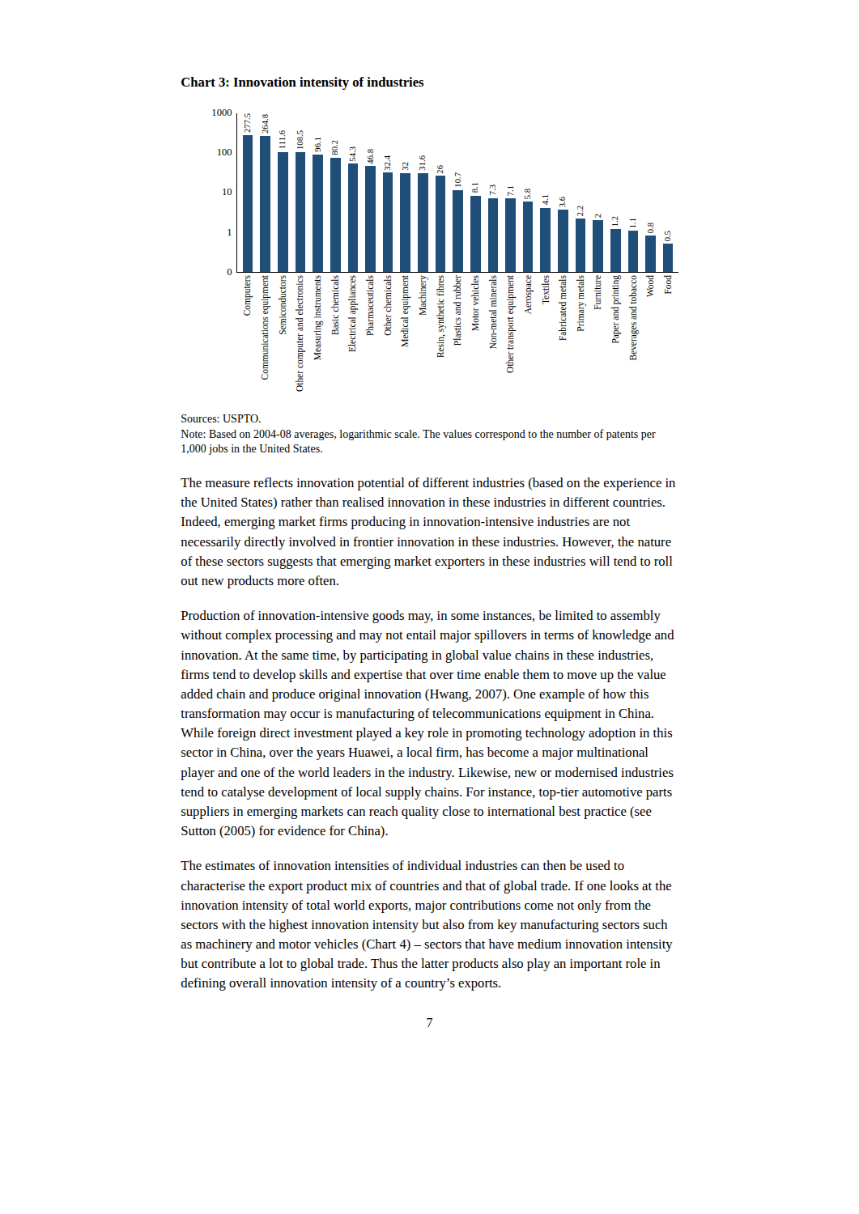Chart 3: Innovation intensity of industries
1000 100 10 1 0
277.5
264.8
111.6
108.5
96.1
80.2
54.3
46.8
32.4
32
31.6
26
10.7
8.1
7.3
7.1
5.8
4.1
3.6
2.2
2
1.2
1.1
0.8
0.5
Computers
Communications equipment
Semiconductors
Other computer and electronics
Measuring instruments
Basic chemicals
Electrical appliances
Pharmaceuticals
Other chemicals
Medical equipment
Machinery
Resin, synthetic fibres
Plastics and rubber
Motor vehicles
Non-metal minerals
Other transport equipment
Aerospace
Textiles
Fabricated metals
Primary metals
Furniture
Paper and printing
Beverages and tobacco
Wood
Food
Sources: USPTO.
Note: Based on 2004-08 averages, logarithmic scale. The values correspond to the number of patents per 1,000 jobs in the United States.
The measure reflects innovation potential of different industries (based on the experience in the United States) rather than realised innovation in these industries in different countries. Indeed, emerging market firms producing in innovation-intensive industries are not necessarily directly involved in frontier innovation in these industries. However, the nature of these sectors suggests that emerging market exporters in these industries will tend to roll out new products more often.
Production of innovation-intensive goods may, in some instances, be limited to assembly without complex processing and may not entail major spillovers in terms of knowledge and innovation. At the same time, by participating in global value chains in these industries, firms tend to develop skills and expertise that over time enable them to move up the value added chain and produce original innovation (Hwang, 2007). One example of how this transformation may occur is manufacturing of telecommunications equipment in China. While foreign direct investment played a key role in promoting technology adoption in this sector in China, over the years Huawei, a local firm, has become a major multinational player and one of the world leaders in the industry. Likewise, new or modernised industries tend to catalyse development of local supply chains. For instance, top-tier automotive parts suppliers in emerging markets can reach quality close to international best practice (see Sutton (2005) for evidence for China).
The estimates of innovation intensities of individual industries can then be used to characterise the export product mix of countries and that of global trade. If one looks at the innovation intensity of total world exports, major contributions come not only from the sectors with the highest innovation intensity but also from key manufacturing sectors such as machinery and motor vehicles (Chart 4) – sectors that have medium innovation intensity but contribute a lot to global trade. Thus the latter products also play an important role in defining overall innovation intensity of a country’s exports.
7